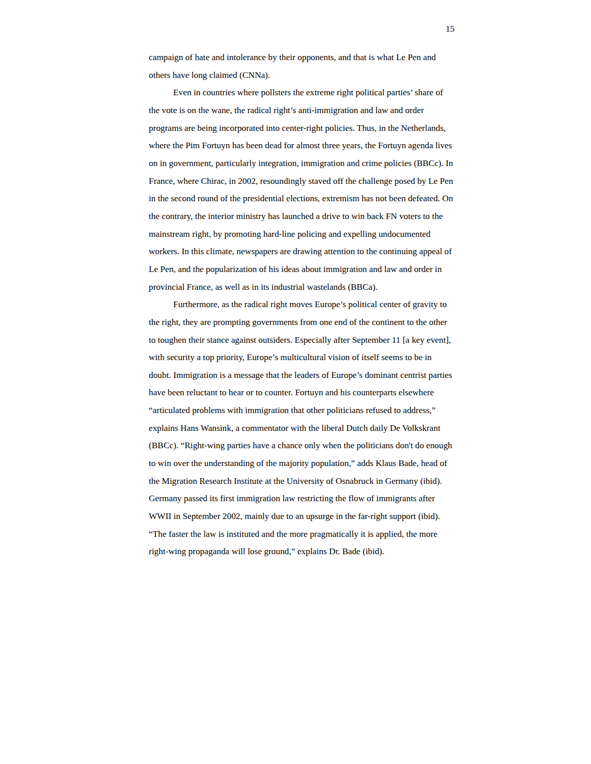15
campaign of hate and intolerance by their opponents, and that is what Le Pen and others have long claimed (CNNa).
Even in countries where pollsters the extreme right political parties’ share of the vote is on the wane, the radical right’s anti-immigration and law and order programs are being incorporated into center-right policies. Thus, in the Netherlands, where the Pim Fortuyn has been dead for almost three years, the Fortuyn agenda lives on in government, particularly integration, immigration and crime policies (BBCc). In France, where Chirac, in 2002, resoundingly staved off the challenge posed by Le Pen in the second round of the presidential elections, extremism has not been defeated. On the contrary, the interior ministry has launched a drive to win back FN voters to the mainstream right, by promoting hard-line policing and expelling undocumented workers. In this climate, newspapers are drawing attention to the continuing appeal of Le Pen, and the popularization of his ideas about immigration and law and order in provincial France, as well as in its industrial wastelands (BBCa).
Furthermore, as the radical right moves Europe’s political center of gravity to the right, they are prompting governments from one end of the continent to the other to toughen their stance against outsiders. Especially after September 11 [a key event], with security a top priority, Europe’s multicultural vision of itself seems to be in doubt. Immigration is a message that the leaders of Europe’s dominant centrist parties have been reluctant to hear or to counter. Fortuyn and his counterparts elsewhere “articulated problems with immigration that other politicians refused to address,” explains Hans Wansink, a commentator with the liberal Dutch daily De Volkskrant (BBCc). “Right-wing parties have a chance only when the politicians don't do enough to win over the understanding of the majority population,” adds Klaus Bade, head of the Migration Research Institute at the University of Osnabruck in Germany (ibid). Germany passed its first immigration law restricting the flow of immigrants after WWII in September 2002, mainly due to an upsurge in the far-right support (ibid). “The faster the law is instituted and the more pragmatically it is applied, the more right-wing propaganda will lose ground,” explains Dr. Bade (ibid).